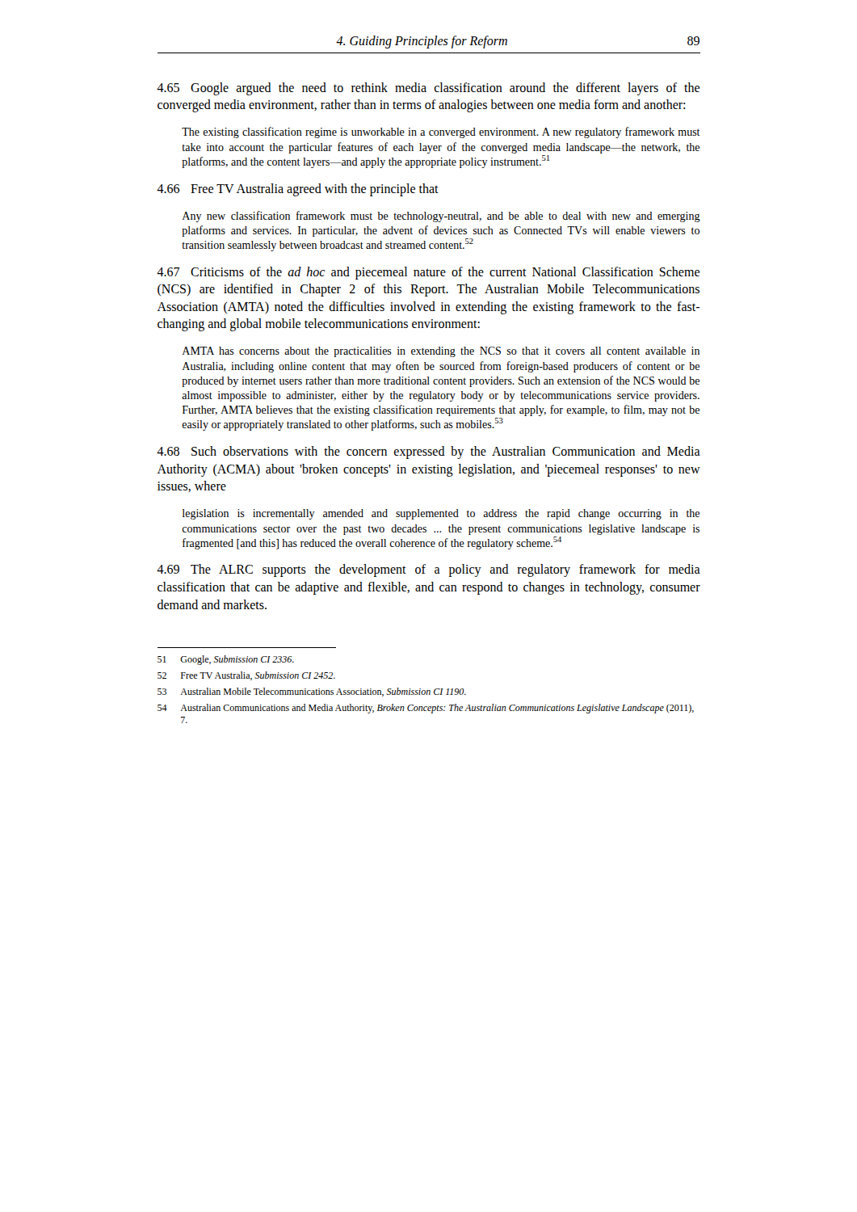4. Guiding Principles for Reform 89
4.65 Google argued the need to rethink media classification around the different layers of the converged media environment, rather than in terms of analogies between one media form and another:
The existing classification regime is unworkable in a converged environment. A new regulatory framework must take into account the particular features of each layer of the converged media landscape—the network, the platforms, and the content layers—and apply the appropriate policy instrument.51
4.66 Free TV Australia agreed with the principle that
Any new classification framework must be technology-neutral, and be able to deal with new and emerging platforms and services. In particular, the advent of devices such as Connected TVs will enable viewers to transition seamlessly between broadcast and streamed content.52
4.67 Criticisms of the ad hoc and piecemeal nature of the current National Classification Scheme (NCS) are identified in Chapter 2 of this Report. The Australian Mobile Telecommunications Association (AMTA) noted the difficulties involved in extending the existing framework to the fast-changing and global mobile telecommunications environment:
AMTA has concerns about the practicalities in extending the NCS so that it covers all content available in Australia, including online content that may often be sourced from foreign-based producers of content or be produced by internet users rather than more traditional content providers. Such an extension of the NCS would be almost impossible to administer, either by the regulatory body or by telecommunications service providers. Further, AMTA believes that the existing classification requirements that apply, for example, to film, may not be easily or appropriately translated to other platforms, such as mobiles.53
4.68 Such observations with the concern expressed by the Australian Communication and Media Authority (ACMA) about 'broken concepts' in existing legislation, and 'piecemeal responses' to new issues, where
legislation is incrementally amended and supplemented to address the rapid change occurring in the communications sector over the past two decades ... the present communications legislative landscape is fragmented [and this] has reduced the overall coherence of the regulatory scheme.54
4.69 The ALRC supports the development of a policy and regulatory framework for media classification that can be adaptive and flexible, and can respond to changes in technology, consumer demand and markets.
51 Google, Submission CI 2336.
52 Free TV Australia, Submission CI 2452.
53 Australian Mobile Telecommunications Association, Submission CI 1190.
54 Australian Communications and Media Authority, Broken Concepts: The Australian Communications Legislative Landscape (2011), 7.